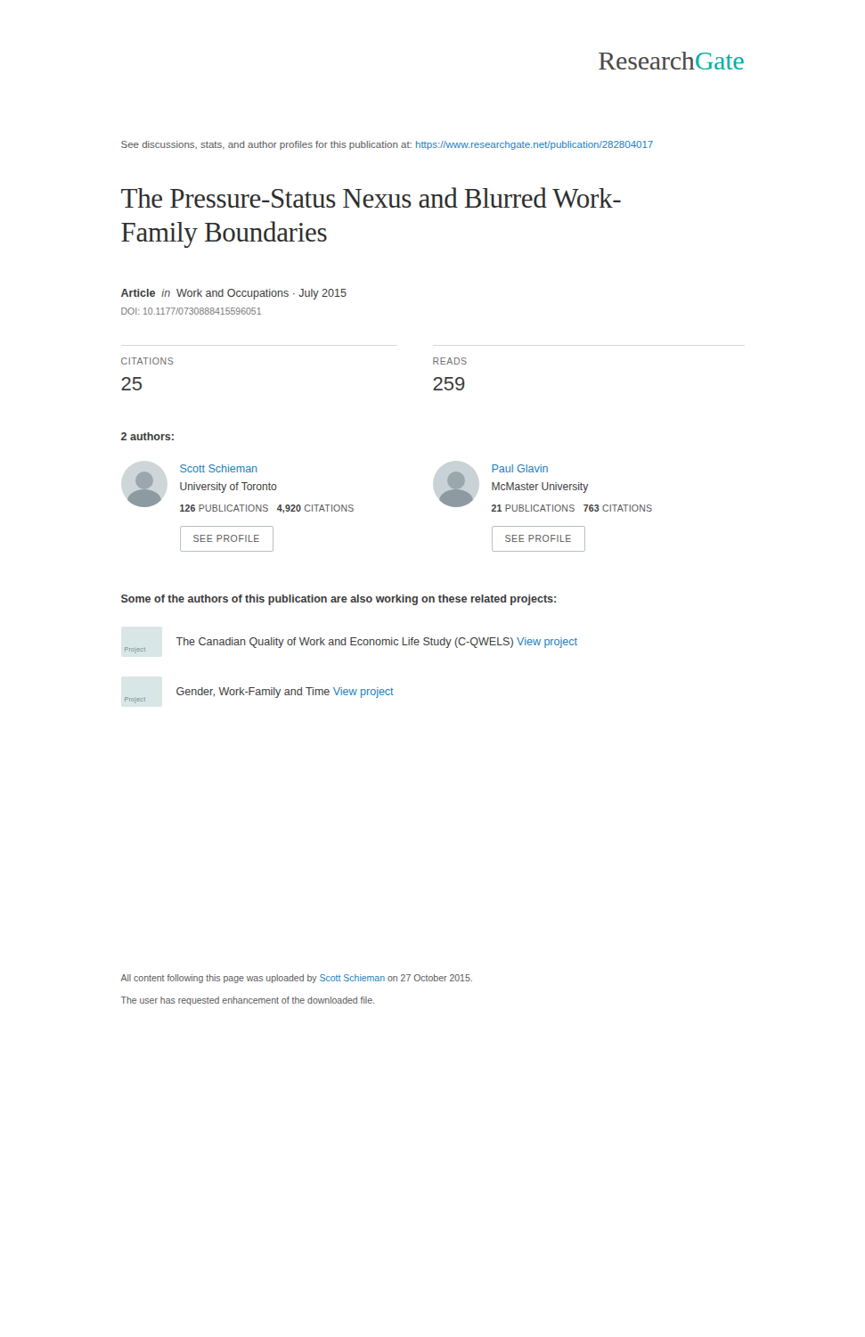Research Gate
See discussions, stats, and author profiles for this publication at: https://www.researchgate.net/publication/282804017
The Pressure-Status Nexus and Blurred Work-
Family Boundaries
Article in Work and Occupations · July 2015
DOI: 10.1177/0730888415596051
CITATIONS
25
READS
259
2 authors:
Scott Schieman
University of Toronto
126 PUBLICATIONS 4,920 CITATIONS
SEE PROFILE
Paul Glavin
McMaster University
21 PUBLICATIONS 763 CITATIONS
SEE PROFILE
Some of the authors of this publication are also working on these related projects:
Project
The Canadian Quality of Work and Economic Life Study (C-QWELS) View project
Project
Gender, Work-Family and Time View project
All content following this page was uploaded by Scott Schieman on 27 October 2015.
The user has requested enhancement of the downloaded file.